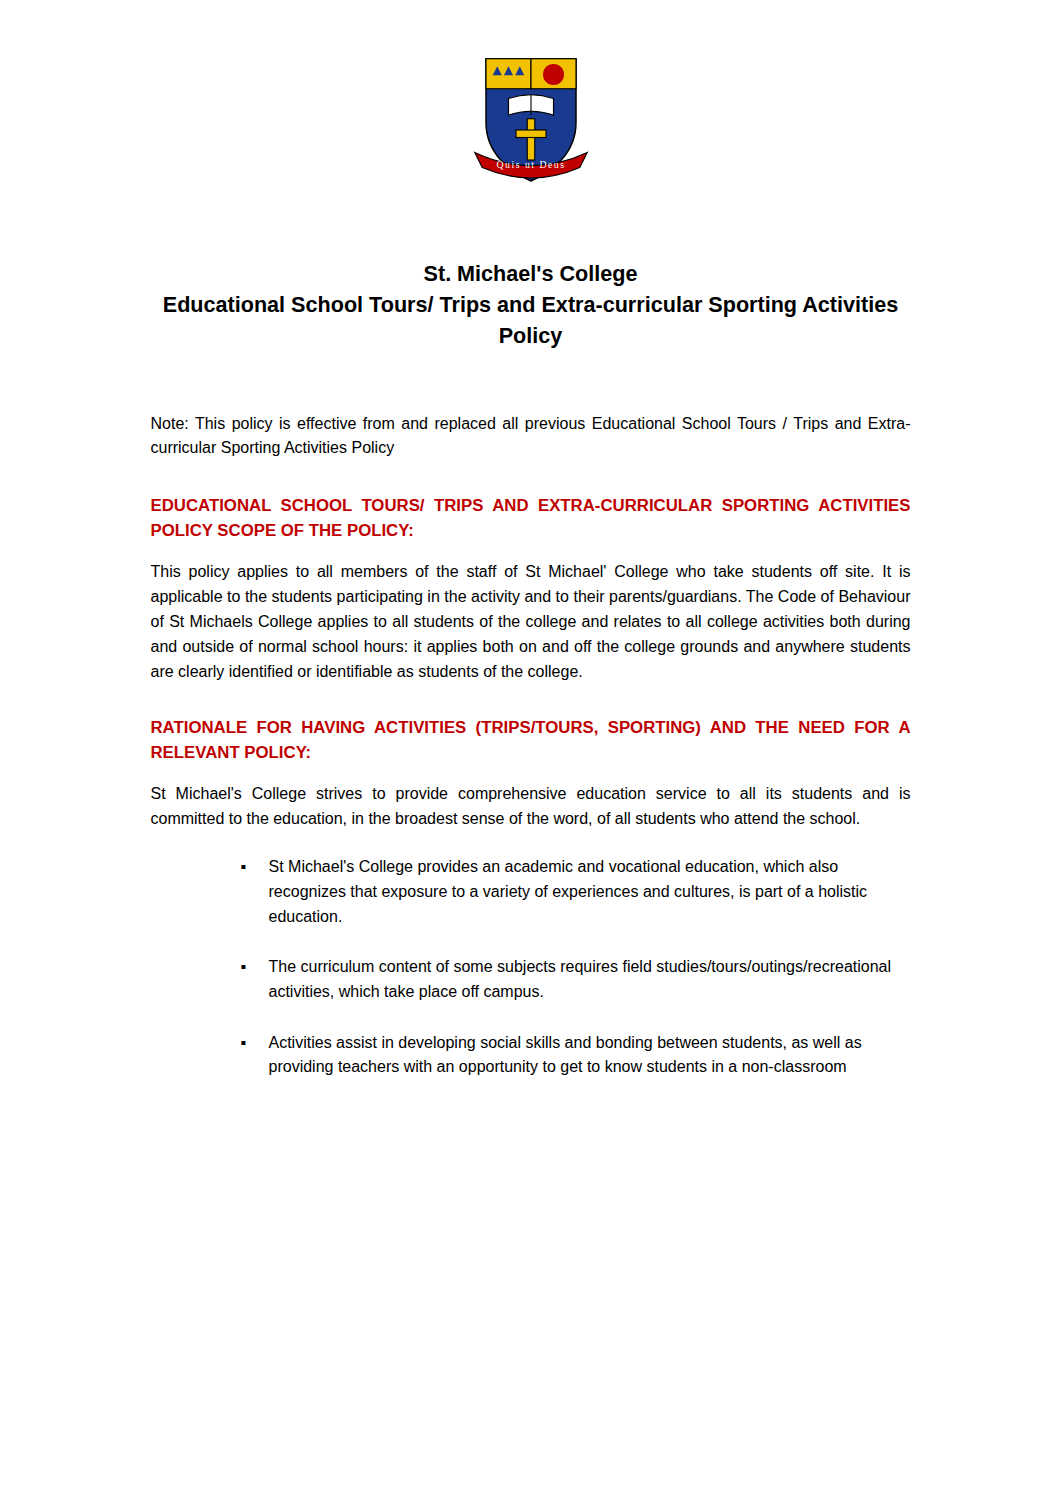Quis ut Deus
St. Michael's College
Educational School Tours/ Trips and Extra-curricular Sporting Activities Policy
Note: This policy is effective from and replaced all previous Educational School Tours / Trips and Extra-curricular Sporting Activities Policy
EDUCATIONAL SCHOOL TOURS/ TRIPS AND EXTRA-CURRICULAR SPORTING ACTIVITIES POLICY SCOPE OF THE POLICY:
This policy applies to all members of the staff of St Michael' College who take students off site. It is applicable to the students participating in the activity and to their parents/guardians. The Code of Behaviour of St Michaels College applies to all students of the college and relates to all college activities both during and outside of normal school hours: it applies both on and off the college grounds and anywhere students are clearly identified or identifiable as students of the college.
RATIONALE FOR HAVING ACTIVITIES (TRIPS/TOURS, SPORTING) AND THE NEED FOR A RELEVANT POLICY:
St Michael's College strives to provide comprehensive education service to all its students and is committed to the education, in the broadest sense of the word, of all students who attend the school.
St Michael's College provides an academic and vocational education, which also recognizes that exposure to a variety of experiences and cultures, is part of a holistic education.
The curriculum content of some subjects requires field studies/tours/outings/recreational activities, which take place off campus.
Activities assist in developing social skills and bonding between students, as well as providing teachers with an opportunity to get to know students in a non-classroom